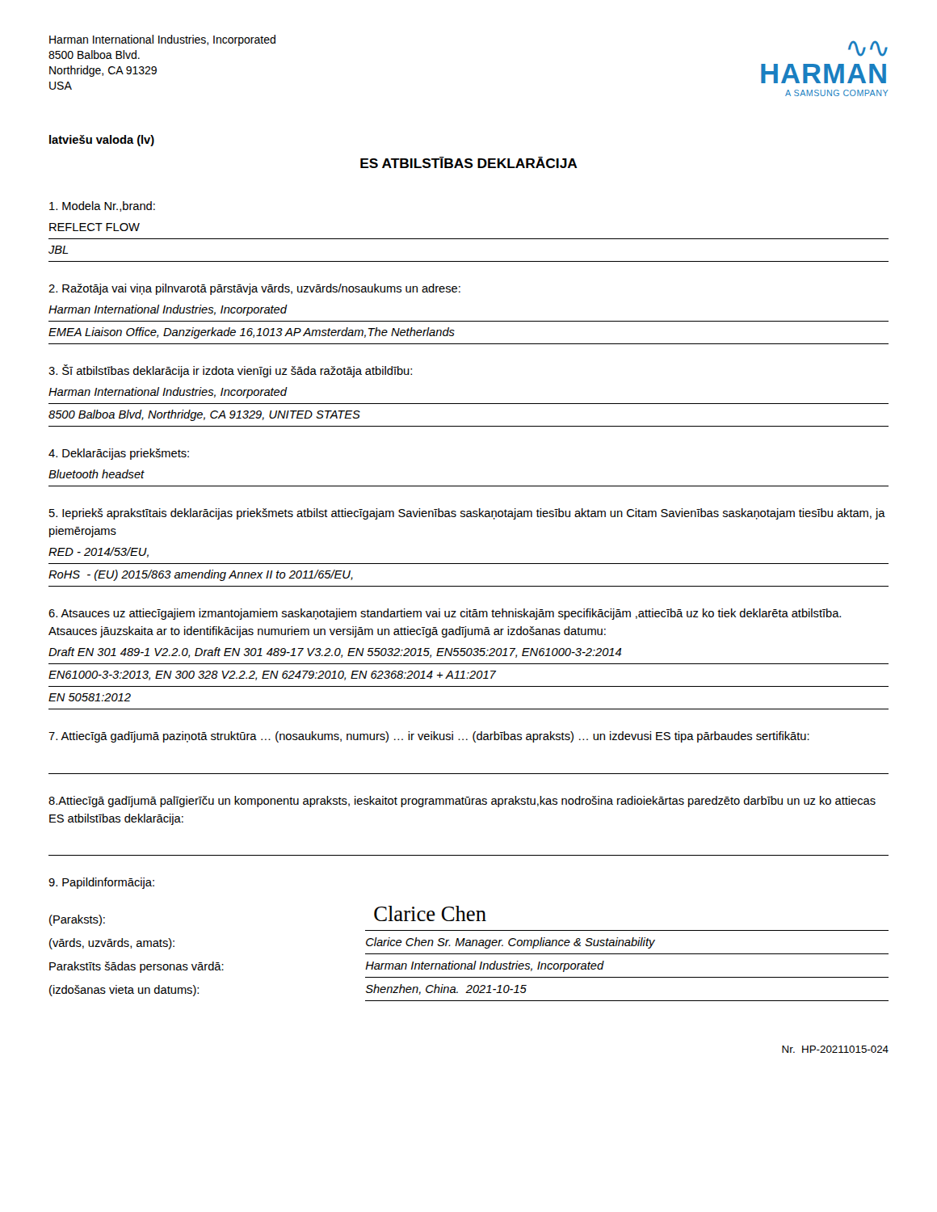Harman International Industries, Incorporated
8500 Balboa Blvd.
Northridge, CA 91329
USA
∿∿ HARMAN A SAMSUNG COMPANY
latviešu valoda (lv)
ES ATBILSTĪBAS DEKLARĀCIJA
1. Modela Nr.,brand:
REFLECT FLOW
JBL
2. Ražotāja vai viņa pilnvarotā pārstāvja vārds, uzvārds/nosaukums un adrese:
Harman International Industries, Incorporated
EMEA Liaison Office, Danzigerkade 16,1013 AP Amsterdam,The Netherlands
3. Šī atbilstības deklarācija ir izdota vienīgi uz šāda ražotāja atbildību:
Harman International Industries, Incorporated
8500 Balboa Blvd, Northridge, CA 91329, UNITED STATES
4. Deklarācijas priekšmets:
Bluetooth headset
5. Iepriekš aprakstītais deklarācijas priekšmets atbilst attiecīgajam Savienības saskaņotajam tiesību aktam un Citam Savienības saskaņotajam tiesību aktam, ja piemērojams
RED - 2014/53/EU,
RoHS - (EU) 2015/863 amending Annex II to 2011/65/EU,
6. Atsauces uz attiecīgajiem izmantojamiem saskaņotajiem standartiem vai uz citām tehniskajām specifikācijām ,attiecībā uz ko tiek deklarēta atbilstība. Atsauces jāuzskaita ar to identifikācijas numuriem un versijām un attiecīgā gadījumā ar izdošanas datumu:
Draft EN 301 489-1 V2.2.0, Draft EN 301 489-17 V3.2.0, EN 55032:2015, EN55035:2017, EN61000-3-2:2014
EN61000-3-3:2013, EN 300 328 V2.2.2, EN 62479:2010, EN 62368:2014 + A11:2017
EN 50581:2012
7. Attiecīgā gadījumā paziņotā struktūra … (nosaukums, numurs) … ir veikusi … (darbības apraksts) … un izdevusi ES tipa pārbaudes sertifikātu:
8.Attiecīgā gadījumā palīgierīču un komponentu apraksts, ieskaitot programmatūras aprakstu,kas nodrošina radioiekārtas paredzēto darbību un uz ko attiecas ES atbilstības deklarācija:
9. Papildinformācija:
| (Paraksts): | Clarice Chen |
| (vārds, uzvārds, amats): | Clarice Chen Sr. Manager. Compliance & Sustainability |
| Parakstīts šādas personas vārdā: | Harman International Industries, Incorporated |
| (izdošanas vieta un datums): | Shenzhen, China. 2021-10-15 |
Nr. HP-20211015-024